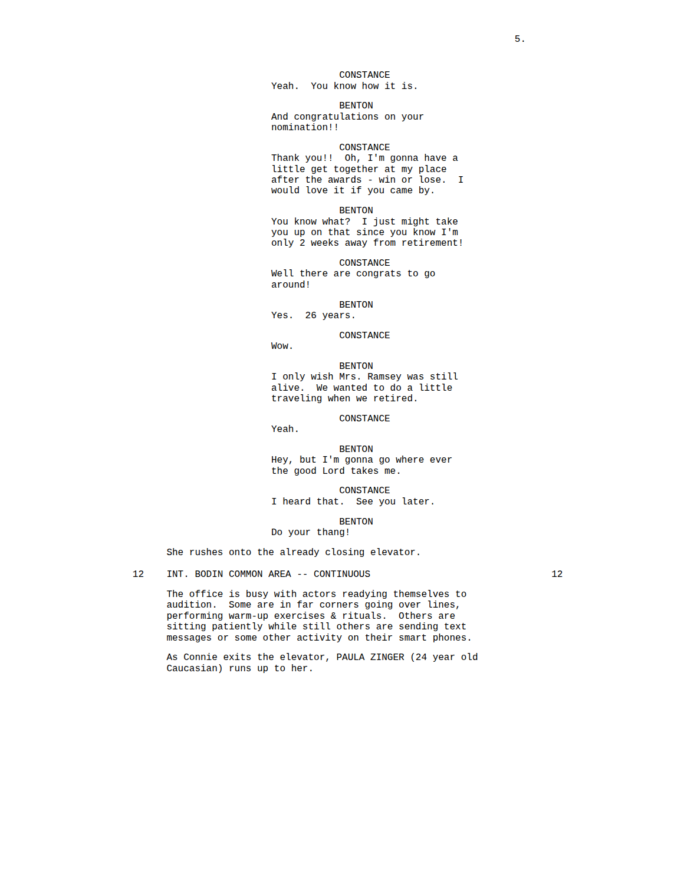5.
CONSTANCE
Yeah. You know how it is.
BENTON
And congratulations on your nomination!!
CONSTANCE
Thank you!! Oh, I'm gonna have a little get together at my place after the awards - win or lose. I would love it if you came by.
BENTON
You know what? I just might take you up on that since you know I'm only 2 weeks away from retirement!
CONSTANCE
Well there are congrats to go around!
BENTON
Yes. 26 years.
CONSTANCE
Wow.
BENTON
I only wish Mrs. Ramsey was still alive. We wanted to do a little traveling when we retired.
CONSTANCE
Yeah.
BENTON
Hey, but I'm gonna go where ever the good Lord takes me.
CONSTANCE
I heard that. See you later.
BENTON
Do your thang!
She rushes onto the already closing elevator.
12 INT. BODIN COMMON AREA -- CONTINUOUS 12
The office is busy with actors readying themselves to audition. Some are in far corners going over lines, performing warm-up exercises & rituals. Others are sitting patiently while still others are sending text messages or some other activity on their smart phones.
As Connie exits the elevator, PAULA ZINGER (24 year old Caucasian) runs up to her.